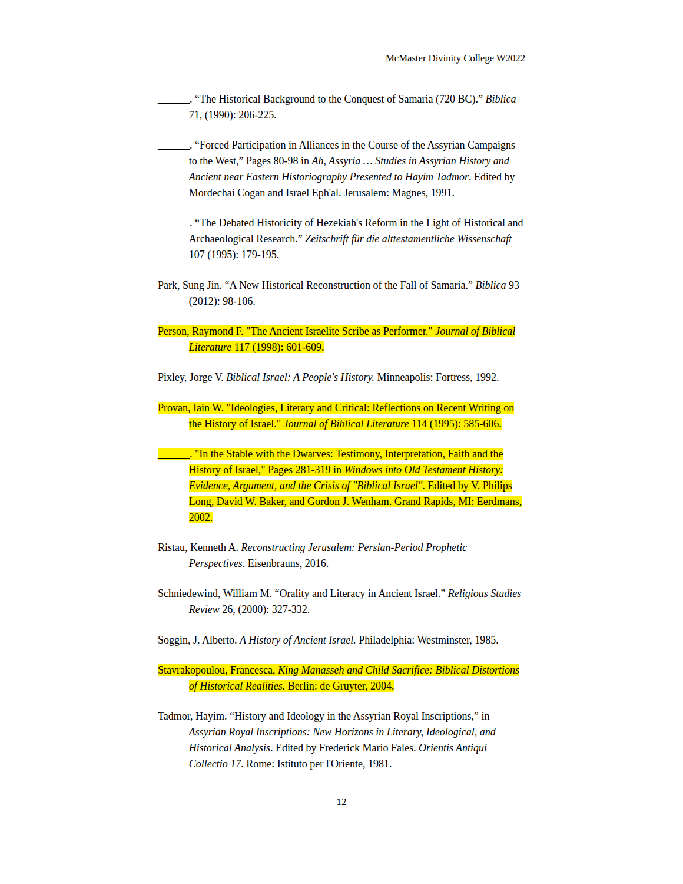McMaster Divinity College W2022
______. “The Historical Background to the Conquest of Samaria (720 BC).” Biblica 71, (1990): 206-225.
______. “Forced Participation in Alliances in the Course of the Assyrian Campaigns to the West,” Pages 80-98 in Ah, Assyria … Studies in Assyrian History and Ancient near Eastern Historiography Presented to Hayim Tadmor. Edited by Mordechai Cogan and Israel Eph'al. Jerusalem: Magnes, 1991.
______. “The Debated Historicity of Hezekiah's Reform in the Light of Historical and Archaeological Research.” Zeitschrift für die alttestamentliche Wissenschaft 107 (1995): 179-195.
Park, Sung Jin. “A New Historical Reconstruction of the Fall of Samaria.” Biblica 93 (2012): 98-106.
Person, Raymond F. "The Ancient Israelite Scribe as Performer." Journal of Biblical Literature 117 (1998): 601-609.
Pixley, Jorge V. Biblical Israel: A People's History. Minneapolis: Fortress, 1992.
Provan, Iain W. "Ideologies, Literary and Critical: Reflections on Recent Writing on the History of Israel." Journal of Biblical Literature 114 (1995): 585-606.
______. "In the Stable with the Dwarves: Testimony, Interpretation, Faith and the History of Israel," Pages 281-319 in Windows into Old Testament History: Evidence, Argument, and the Crisis of "Biblical Israel". Edited by V. Philips Long, David W. Baker, and Gordon J. Wenham. Grand Rapids, MI: Eerdmans, 2002.
Ristau, Kenneth A. Reconstructing Jerusalem: Persian-Period Prophetic Perspectives. Eisenbrauns, 2016.
Schniedewind, William M. “Orality and Literacy in Ancient Israel.” Religious Studies Review 26, (2000): 327-332.
Soggin, J. Alberto. A History of Ancient Israel. Philadelphia: Westminster, 1985.
Stavrakopoulou, Francesca, King Manasseh and Child Sacrifice: Biblical Distortions of Historical Realities. Berlin: de Gruyter, 2004.
Tadmor, Hayim. “History and Ideology in the Assyrian Royal Inscriptions,” in Assyrian Royal Inscriptions: New Horizons in Literary, Ideological, and Historical Analysis. Edited by Frederick Mario Fales. Orientis Antiqui Collectio 17. Rome: Istituto per l'Oriente, 1981.
12